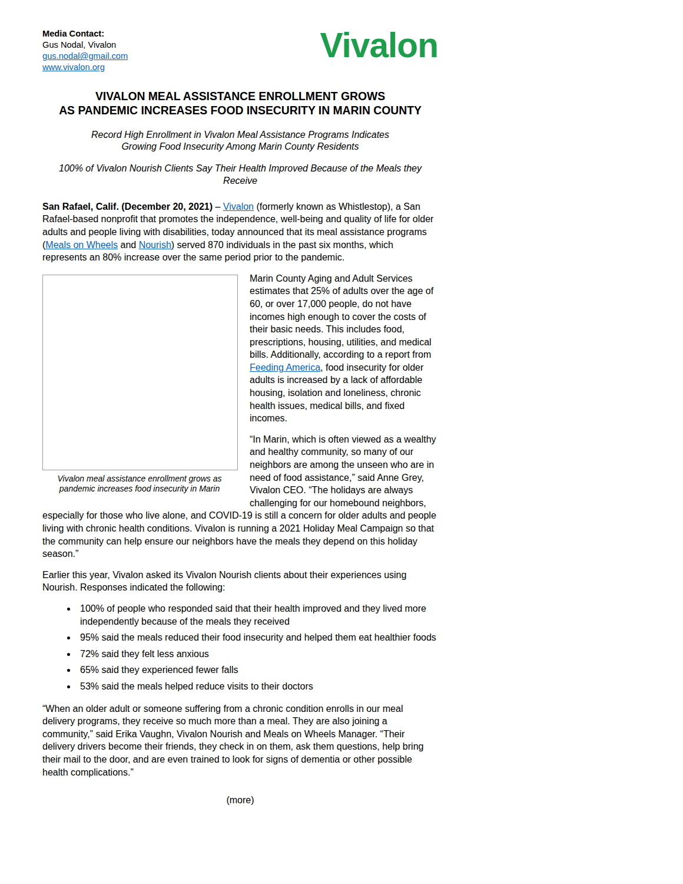Media Contact:
Gus Nodal, Vivalon
gus.nodal@gmail.com
www.vivalon.org
Vivalon
Vivalon Meal Assistance Enrollment Grows
as Pandemic Increases Food Insecurity in Marin County
Record High Enrollment in Vivalon Meal Assistance Programs Indicates
Growing Food Insecurity Among Marin County Residents
100% of Vivalon Nourish Clients Say Their Health Improved Because of the Meals they Receive
San Rafael, Calif. (December 20, 2021) – Vivalon (formerly known as Whistlestop), a San Rafael-based nonprofit that promotes the independence, well-being and quality of life for older adults and people living with disabilities, today announced that its meal assistance programs (Meals on Wheels and Nourish) served 870 individuals in the past six months, which represents an 80% increase over the same period prior to the pandemic.
Vivalon meal assistance enrollment grows as pandemic increases food insecurity in Marin
Marin County Aging and Adult Services estimates that 25% of adults over the age of 60, or over 17,000 people, do not have incomes high enough to cover the costs of their basic needs. This includes food, prescriptions, housing, utilities, and medical bills. Additionally, according to a report from Feeding America, food insecurity for older adults is increased by a lack of affordable housing, isolation and loneliness, chronic health issues, medical bills, and fixed incomes.
“In Marin, which is often viewed as a wealthy and healthy community, so many of our neighbors are among the unseen who are in need of food assistance,” said Anne Grey, Vivalon CEO. “The holidays are always challenging for our homebound neighbors, especially for those who live alone, and COVID-19 is still a concern for older adults and people living with chronic health conditions. Vivalon is running a 2021 Holiday Meal Campaign so that the community can help ensure our neighbors have the meals they depend on this holiday season.”
Earlier this year, Vivalon asked its Vivalon Nourish clients about their experiences using Nourish. Responses indicated the following:
100% of people who responded said that their health improved and they lived more independently because of the meals they received
95% said the meals reduced their food insecurity and helped them eat healthier foods
72% said they felt less anxious
65% said they experienced fewer falls
53% said the meals helped reduce visits to their doctors
“When an older adult or someone suffering from a chronic condition enrolls in our meal delivery programs, they receive so much more than a meal. They are also joining a community,” said Erika Vaughn, Vivalon Nourish and Meals on Wheels Manager. “Their delivery drivers become their friends, they check in on them, ask them questions, help bring their mail to the door, and are even trained to look for signs of dementia or other possible health complications.”
(more)